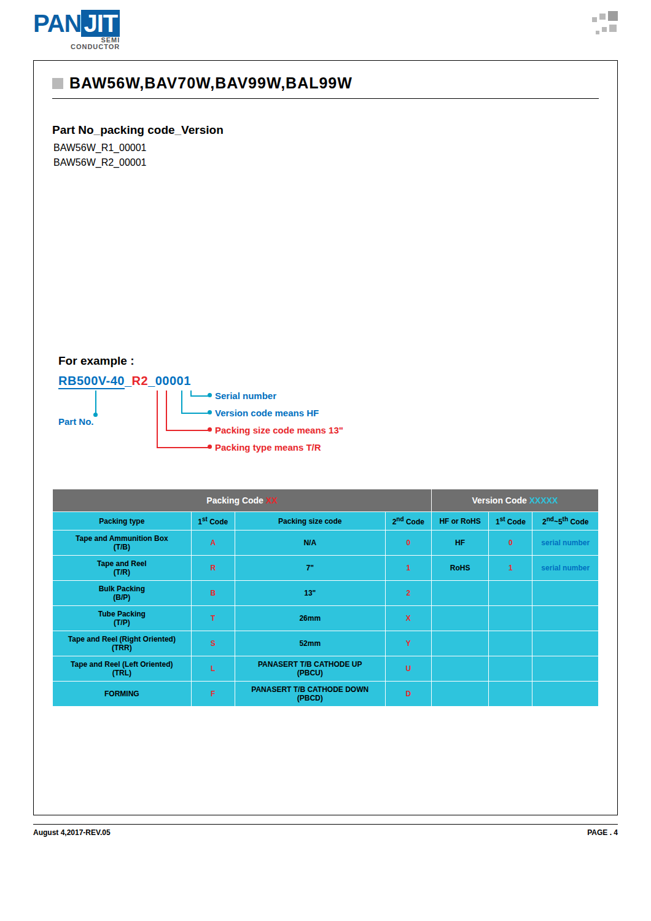PANJIT
SEMI
CONDUCTOR
BAW56W,BAV70W,BAV99W,BAL99W
Part No_packing code_Version
BAW56W_R1_00001
BAW56W_R2_00001
For example :
RB500V-40_R2_00001
Part No.
Serial number
Version code means HF
Packing size code means 13"
Packing type means T/R
| Packing Code XX | Version Code XXXXX |
| --- | --- |
| Packing type | 1 st Code | Packing size code | 2 nd Code | HF or RoHS | 1 st Code | 2 nd ~5 th Code |
| Tape and Ammunition Box (T/B) | A | N/A | 0 | HF | 0 | serial number |
| Tape and Reel (T/R) | R | 7" | 1 | RoHS | 1 | serial number |
| Bulk Packing (B/P) | B | 13" | 2 | | | |
| Tube Packing (T/P) | T | 26mm | X | | | |
| Tape and Reel (Right Oriented) (TRR) | S | 52mm | Y | | | |
| Tape and Reel (Left Oriented) (TRL) | L | PANASERT T/B CATHODE UP (PBCU) | U | | | |
| FORMING | F | PANASERT T/B CATHODE DOWN (PBCD) | D | | | |
August 4,2017-REV.05
PAGE . 4